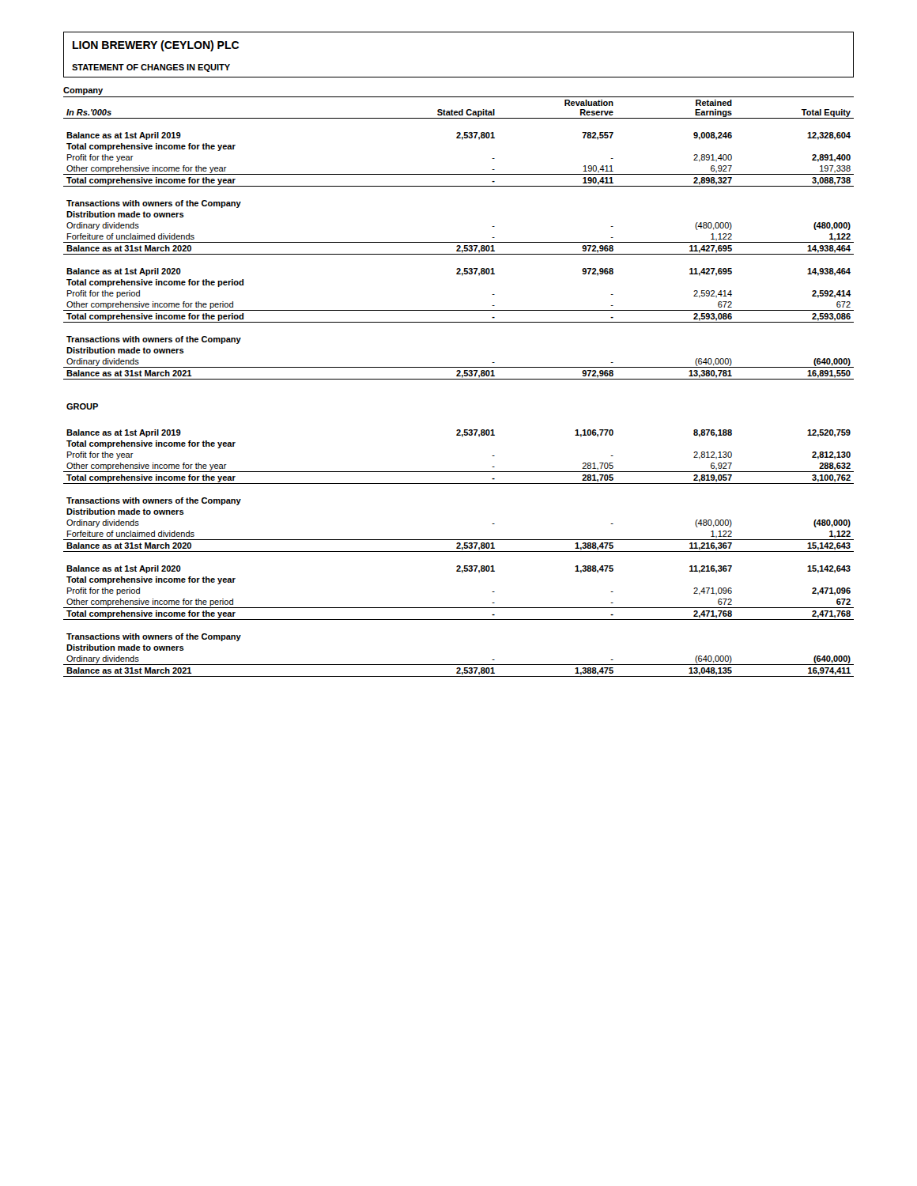LION BREWERY (CEYLON) PLC
STATEMENT OF CHANGES IN EQUITY
Company
| In Rs.'000s | Stated Capital | Revaluation Reserve | Retained Earnings | Total Equity |
| --- | --- | --- | --- | --- |
| Balance as at 1st April 2019 | 2,537,801 | 782,557 | 9,008,246 | 12,328,604 |
| Total comprehensive income for the year | | | | |
| Profit for the year | - | - | 2,891,400 | 2,891,400 |
| Other comprehensive income for the year | - | 190,411 | 6,927 | 197,338 |
| Total comprehensive income for the year | - | 190,411 | 2,898,327 | 3,088,738 |
| Transactions with owners of the Company | | | | |
| Distribution made to owners | | | | |
| Ordinary dividends | - | - | (480,000) | (480,000) |
| Forfeiture of unclaimed dividends | - | - | 1,122 | 1,122 |
| Balance as at 31st March 2020 | 2,537,801 | 972,968 | 11,427,695 | 14,938,464 |
| Balance as at 1st April 2020 | 2,537,801 | 972,968 | 11,427,695 | 14,938,464 |
| Total comprehensive income for the period | | | | |
| Profit for the period | - | - | 2,592,414 | 2,592,414 |
| Other comprehensive income for the period | - | - | 672 | 672 |
| Total comprehensive income for the period | - | - | 2,593,086 | 2,593,086 |
| Transactions with owners of the Company | | | | |
| Distribution made to owners | | | | |
| Ordinary dividends | - | - | (640,000) | (640,000) |
| Balance as at 31st March 2021 | 2,537,801 | 972,968 | 13,380,781 | 16,891,550 |
| GROUP |
| Balance as at 1st April 2019 | 2,537,801 | 1,106,770 | 8,876,188 | 12,520,759 |
| Total comprehensive income for the year | | | | |
| Profit for the year | - | - | 2,812,130 | 2,812,130 |
| Other comprehensive income for the year | - | 281,705 | 6,927 | 288,632 |
| Total comprehensive income for the year | - | 281,705 | 2,819,057 | 3,100,762 |
| Transactions with owners of the Company | | | | |
| Distribution made to owners | | | | |
| Ordinary dividends | - | - | (480,000) | (480,000) |
| Forfeiture of unclaimed dividends | | | 1,122 | 1,122 |
| Balance as at 31st March 2020 | 2,537,801 | 1,388,475 | 11,216,367 | 15,142,643 |
| Balance as at 1st April 2020 | 2,537,801 | 1,388,475 | 11,216,367 | 15,142,643 |
| Total comprehensive income for the year | | | | |
| Profit for the period | - | - | 2,471,096 | 2,471,096 |
| Other comprehensive income for the period | - | - | 672 | 672 |
| Total comprehensive income for the year | - | - | 2,471,768 | 2,471,768 |
| Transactions with owners of the Company | | | | |
| Distribution made to owners | | | | |
| Ordinary dividends | - | - | (640,000) | (640,000) |
| Balance as at 31st March 2021 | 2,537,801 | 1,388,475 | 13,048,135 | 16,974,411 |